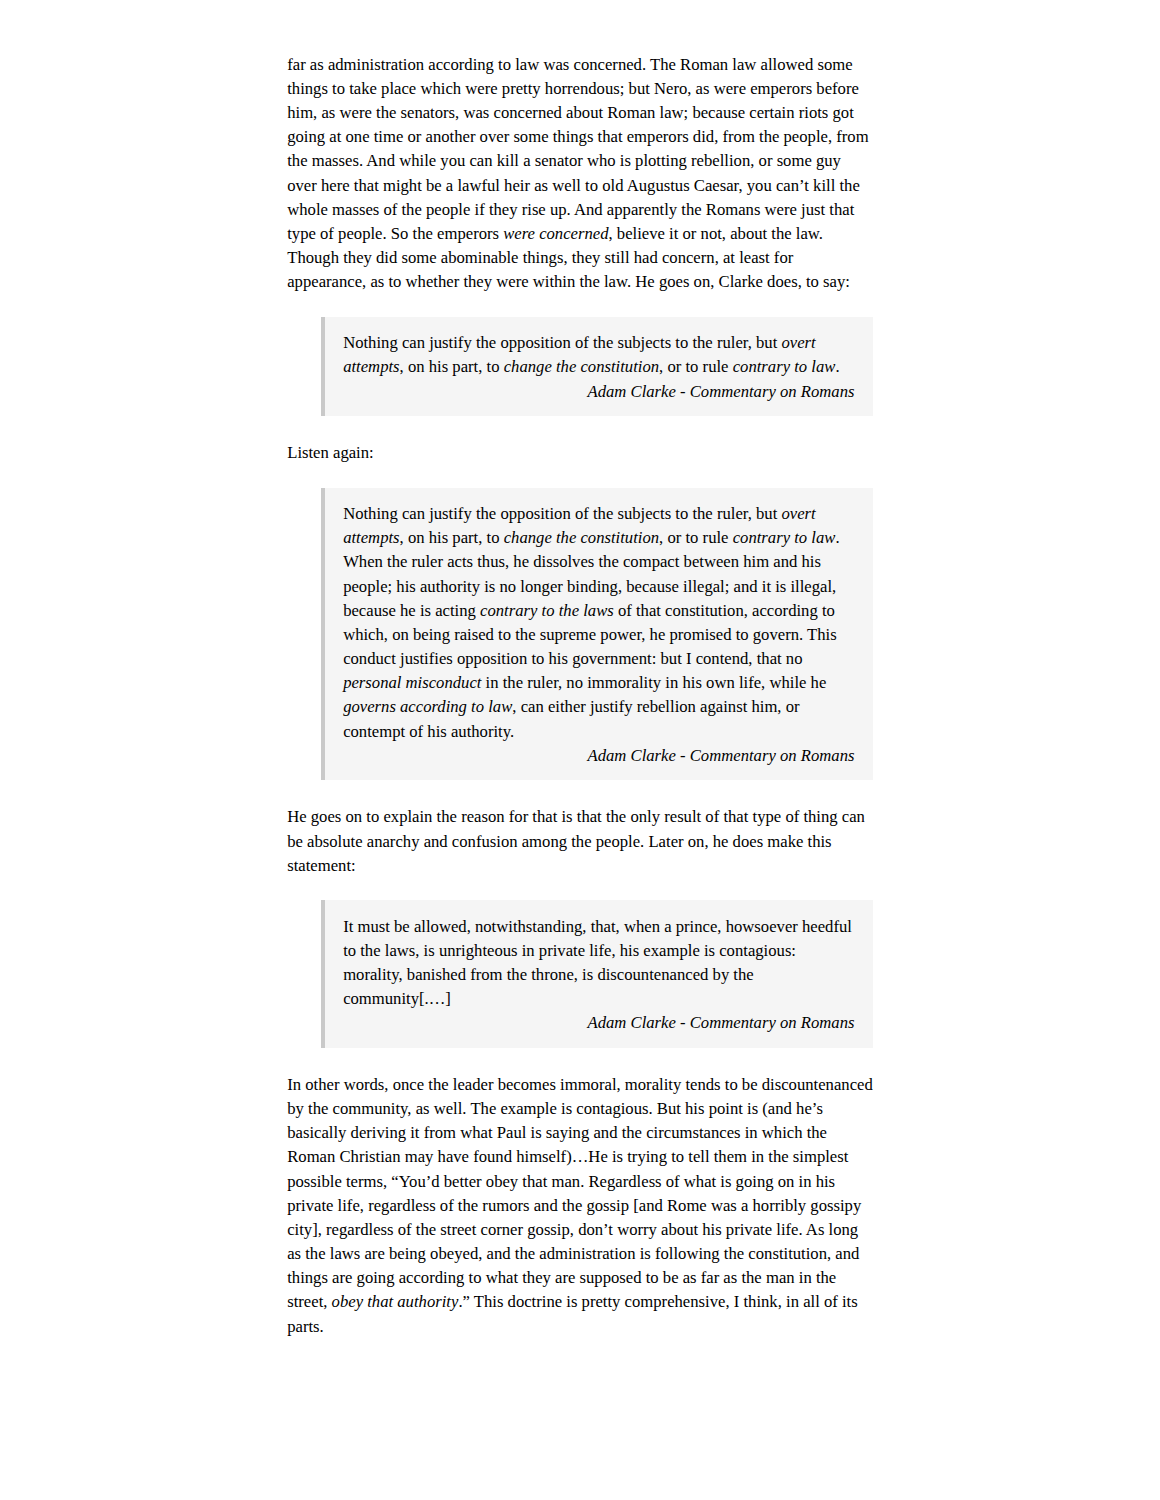far as administration according to law was concerned. The Roman law allowed some things to take place which were pretty horrendous; but Nero, as were emperors before him, as were the senators, was concerned about Roman law; because certain riots got going at one time or another over some things that emperors did, from the people, from the masses. And while you can kill a senator who is plotting rebellion, or some guy over here that might be a lawful heir as well to old Augustus Caesar, you can’t kill the whole masses of the people if they rise up. And apparently the Romans were just that type of people. So the emperors were concerned, believe it or not, about the law. Though they did some abominable things, they still had concern, at least for appearance, as to whether they were within the law. He goes on, Clarke does, to say:
Nothing can justify the opposition of the subjects to the ruler, but overt attempts, on his part, to change the constitution, or to rule contrary to law.
Adam Clarke - Commentary on Romans
Listen again:
Nothing can justify the opposition of the subjects to the ruler, but overt attempts, on his part, to change the constitution, or to rule contrary to law. When the ruler acts thus, he dissolves the compact between him and his people; his authority is no longer binding, because illegal; and it is illegal, because he is acting contrary to the laws of that constitution, according to which, on being raised to the supreme power, he promised to govern. This conduct justifies opposition to his government: but I contend, that no personal misconduct in the ruler, no immorality in his own life, while he governs according to law, can either justify rebellion against him, or contempt of his authority.
Adam Clarke - Commentary on Romans
He goes on to explain the reason for that is that the only result of that type of thing can be absolute anarchy and confusion among the people. Later on, he does make this statement:
It must be allowed, notwithstanding, that, when a prince, howsoever heedful to the laws, is unrighteous in private life, his example is contagious: morality, banished from the throne, is discountenanced by the community[.…]
Adam Clarke - Commentary on Romans
In other words, once the leader becomes immoral, morality tends to be discountenanced by the community, as well. The example is contagious. But his point is (and he’s basically deriving it from what Paul is saying and the circumstances in which the Roman Christian may have found himself)…He is trying to tell them in the simplest possible terms, “You’d better obey that man. Regardless of what is going on in his private life, regardless of the rumors and the gossip [and Rome was a horribly gossipy city], regardless of the street corner gossip, don’t worry about his private life. As long as the laws are being obeyed, and the administration is following the constitution, and things are going according to what they are supposed to be as far as the man in the street, obey that authority.” This doctrine is pretty comprehensive, I think, in all of its parts.